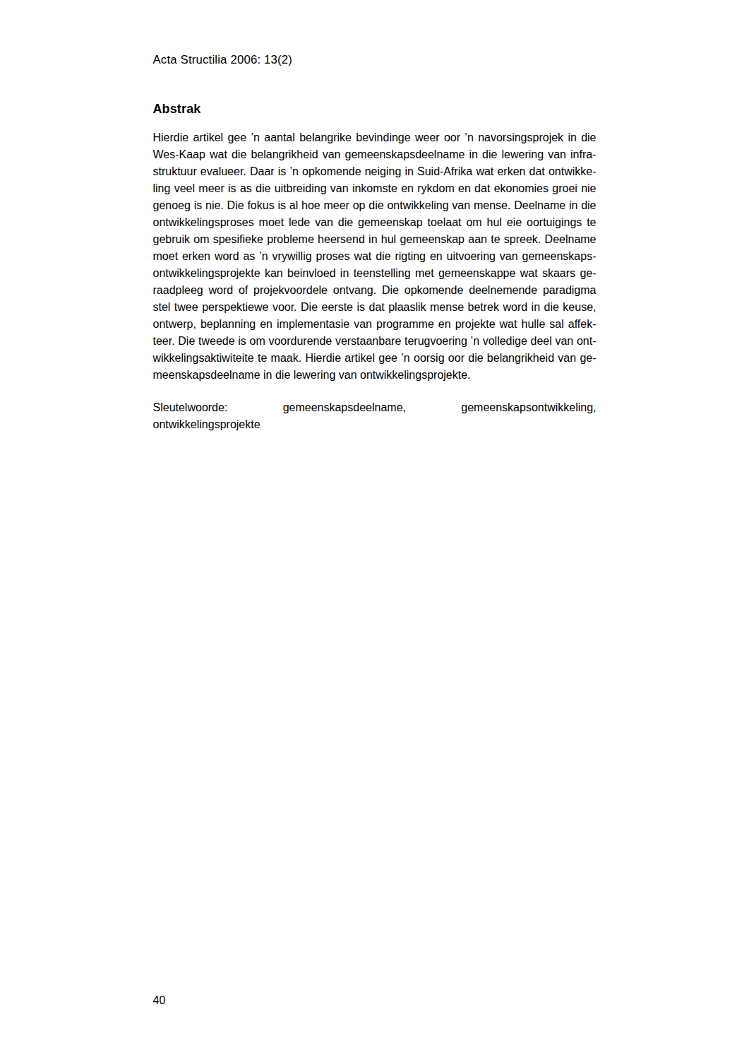Acta Structilia 2006: 13(2)
Abstrak
Hierdie artikel gee ’n aantal belangrike bevindinge weer oor ’n navorsingsprojek in die Wes-Kaap wat die belangrikheid van gemeenskapsdeelname in die lewering van infrastruktuur evalueer. Daar is ’n opkomende neiging in Suid-Afrika wat erken dat ontwikkeling veel meer is as die uitbreiding van inkomste en rykdom en dat ekonomies groei nie genoeg is nie. Die fokus is al hoe meer op die ontwikkeling van mense. Deelname in die ontwikkelingsproses moet lede van die gemeenskap toelaat om hul eie oortuigings te gebruik om spesifieke probleme heersend in hul gemeenskap aan te spreek. Deelname moet erken word as ’n vrywillig proses wat die rigting en uitvoering van gemeenskapsontwikkelingsprojekte kan beinvloed in teenstelling met gemeenskappe wat skaars geraadpleeg word of projekvoordele ontvang. Die opkomende deelnemende paradigma stel twee perspektiewe voor. Die eerste is dat plaaslik mense betrek word in die keuse, ontwerp, beplanning en implementasie van programme en projekte wat hulle sal affekteer. Die tweede is om voordurende verstaanbare terugvoering ’n volledige deel van ontwikkelingsaktiwiteite te maak. Hierdie artikel gee ’n oorsig oor die belangrikheid van gemeenskapsdeelname in die lewering van ontwikkelingsprojekte.
Sleutelwoorde: gemeenskapsdeelname, gemeenskapsontwikkeling, ontwikkelingsprojekte
40